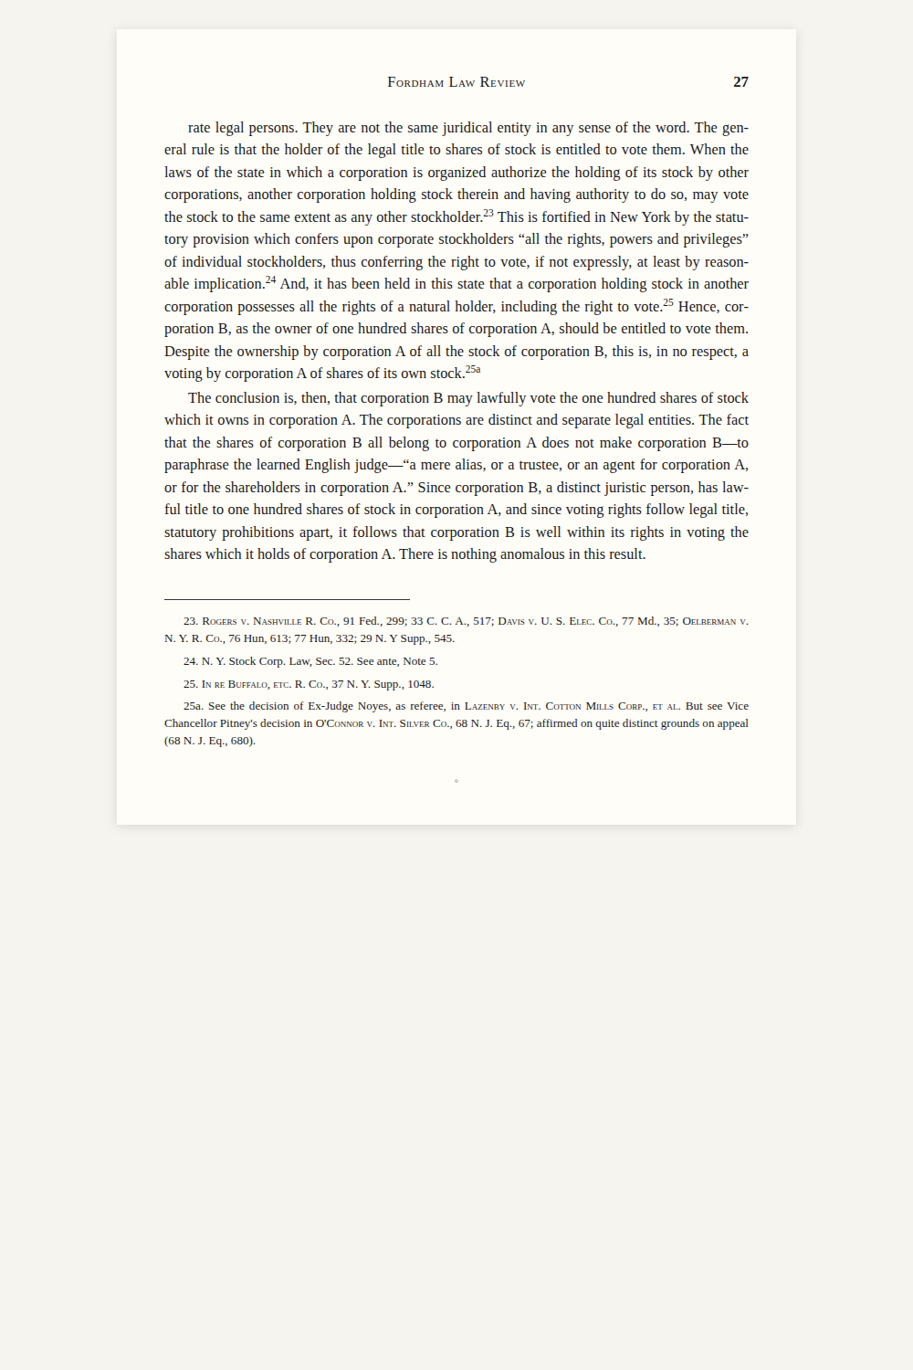Fordham Law Review 27
rate legal persons. They are not the same juridical entity in any sense of the word. The general rule is that the holder of the legal title to shares of stock is entitled to vote them. When the laws of the state in which a corporation is organized authorize the holding of its stock by other corporations, another corporation holding stock therein and having authority to do so, may vote the stock to the same extent as any other stockholder.23 This is fortified in New York by the statutory provision which confers upon corporate stockholders “all the rights, powers and privileges” of individual stockholders, thus conferring the right to vote, if not expressly, at least by reasonable implication.24 And, it has been held in this state that a corporation holding stock in another corporation possesses all the rights of a natural holder, including the right to vote.25 Hence, corporation B, as the owner of one hundred shares of corporation A, should be entitled to vote them. Despite the ownership by corporation A of all the stock of corporation B, this is, in no respect, a voting by corporation A of shares of its own stock.25a
The conclusion is, then, that corporation B may lawfully vote the one hundred shares of stock which it owns in corporation A. The corporations are distinct and separate legal entities. The fact that the shares of corporation B all belong to corporation A does not make corporation B—to paraphrase the learned English judge—“a mere alias, or a trustee, or an agent for corporation A, or for the shareholders in corporation A.” Since corporation B, a distinct juristic person, has lawful title to one hundred shares of stock in corporation A, and since voting rights follow legal title, statutory prohibitions apart, it follows that corporation B is well within its rights in voting the shares which it holds of corporation A. There is nothing anomalous in this result.
23. Rogers v. Nashville R. Co., 91 Fed., 299; 33 C. C. A., 517; Davis v. U. S. Elec. Co., 77 Md., 35; Oelberman v. N. Y. R. Co., 76 Hun, 613; 77 Hun, 332; 29 N. Y Supp., 545.
24. N. Y. Stock Corp. Law, Sec. 52. See ante, Note 5.
25. In re Buffalo, etc. R. Co., 37 N. Y. Supp., 1048.
25a. See the decision of Ex-Judge Noyes, as referee, in Lazenby v. Int. Cotton Mills Corp., et al. But see Vice Chancellor Pitney's decision in O'Connor v. Int. Silver Co., 68 N. J. Eq., 67; affirmed on quite distinct grounds on appeal (68 N. J. Eq., 680).
◦